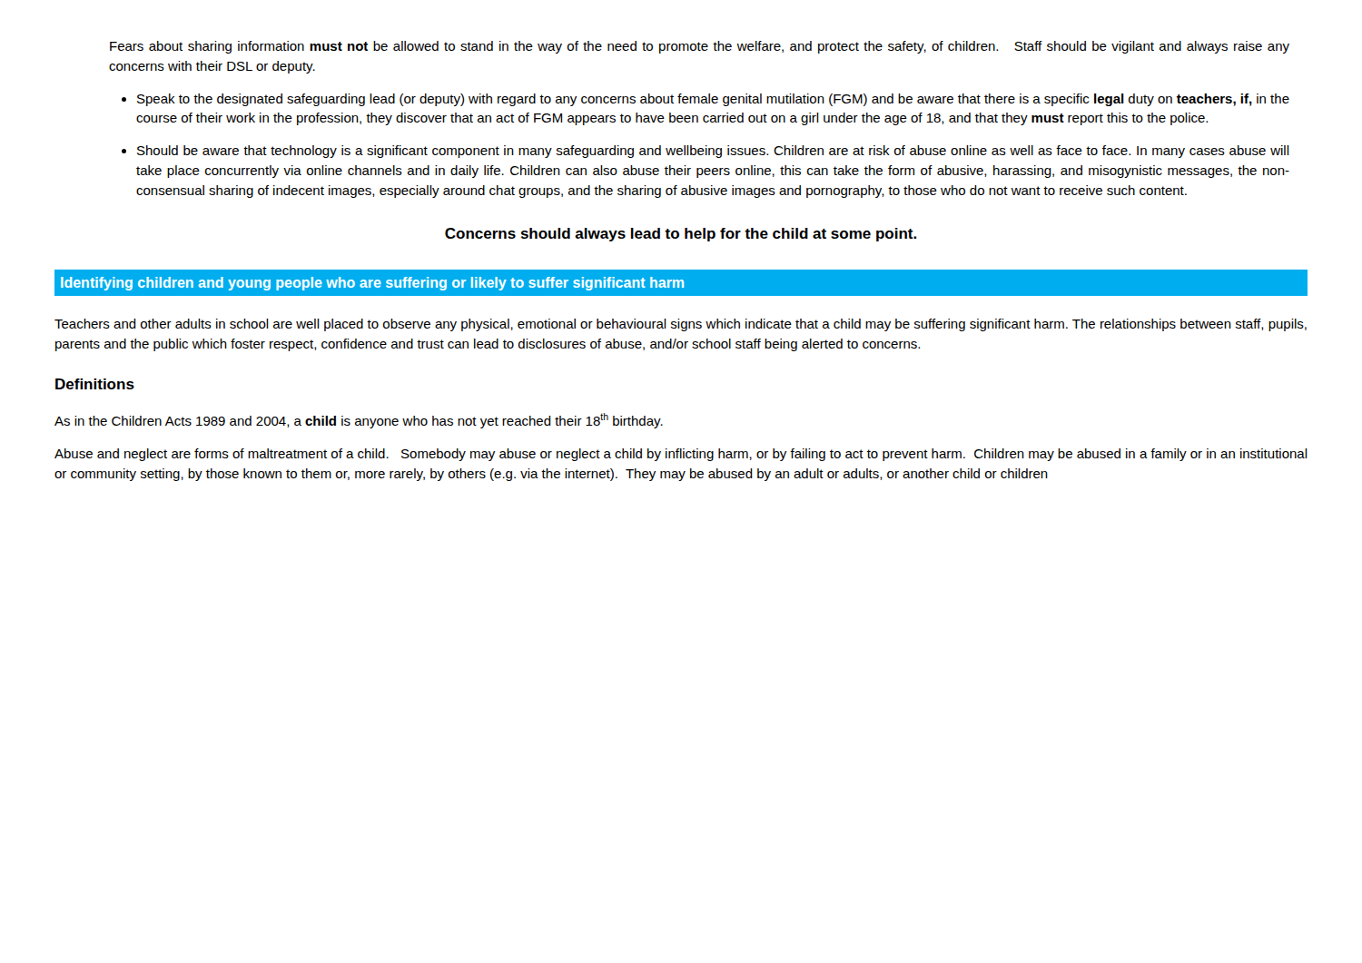Fears about sharing information must not be allowed to stand in the way of the need to promote the welfare, and protect the safety, of children. Staff should be vigilant and always raise any concerns with their DSL or deputy.
Speak to the designated safeguarding lead (or deputy) with regard to any concerns about female genital mutilation (FGM) and be aware that there is a specific legal duty on teachers, if, in the course of their work in the profession, they discover that an act of FGM appears to have been carried out on a girl under the age of 18, and that they must report this to the police.
Should be aware that technology is a significant component in many safeguarding and wellbeing issues. Children are at risk of abuse online as well as face to face. In many cases abuse will take place concurrently via online channels and in daily life. Children can also abuse their peers online, this can take the form of abusive, harassing, and misogynistic messages, the non-consensual sharing of indecent images, especially around chat groups, and the sharing of abusive images and pornography, to those who do not want to receive such content.
Concerns should always lead to help for the child at some point.
Identifying children and young people who are suffering or likely to suffer significant harm
Teachers and other adults in school are well placed to observe any physical, emotional or behavioural signs which indicate that a child may be suffering significant harm. The relationships between staff, pupils, parents and the public which foster respect, confidence and trust can lead to disclosures of abuse, and/or school staff being alerted to concerns.
Definitions
As in the Children Acts 1989 and 2004, a child is anyone who has not yet reached their 18th birthday.
Abuse and neglect are forms of maltreatment of a child. Somebody may abuse or neglect a child by inflicting harm, or by failing to act to prevent harm. Children may be abused in a family or in an institutional or community setting, by those known to them or, more rarely, by others (e.g. via the internet). They may be abused by an adult or adults, or another child or children